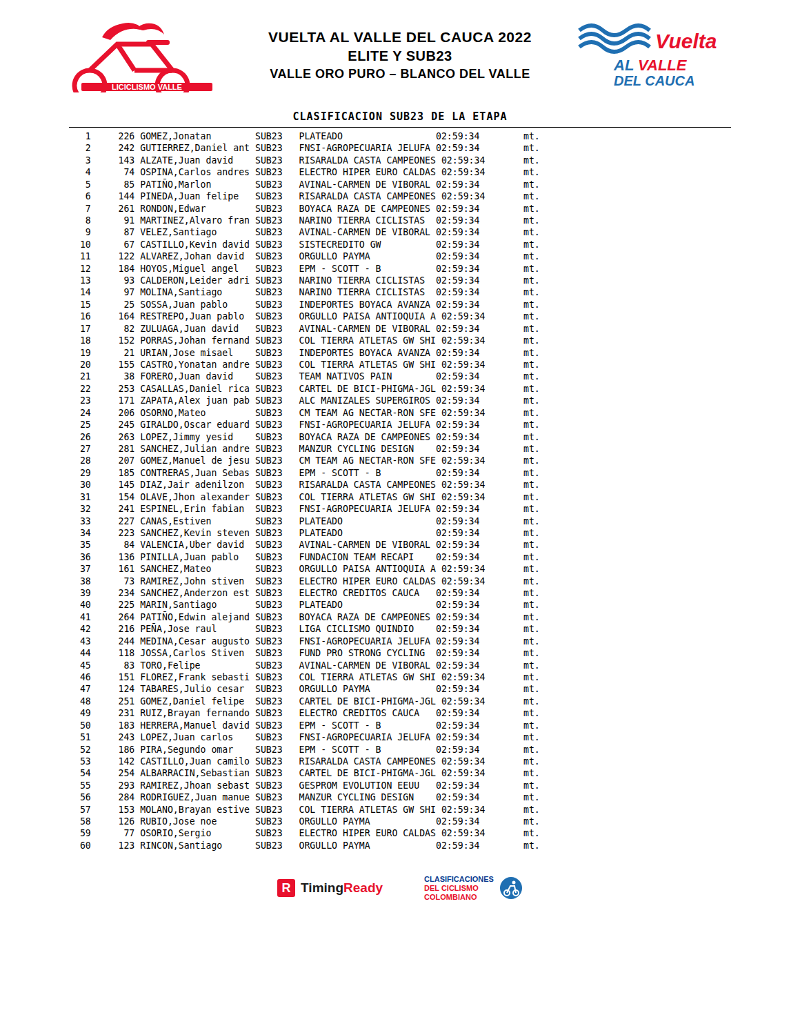LICICLISMO VALLE
VUELTA AL VALLE DEL CAUCA 2022
ELITE Y SUB23
VALLE ORO PURO – BLANCO DEL VALLE
Vuelta AL VALLE DEL CAUCA
CLASIFICACION SUB23 DE LA ETAPA
   1     226 GOMEZ,Jonatan        SUB23   PLATEADO                 02:59:34        mt.
   2     242 GUTIERREZ,Daniel ant SUB23   FNSI-AGROPECUARIA JELUFA 02:59:34        mt.
   3     143 ALZATE,Juan david    SUB23   RISARALDA CASTA CAMPEONES 02:59:34       mt.
   4      74 OSPINA,Carlos andres SUB23   ELECTRO HIPER EURO CALDAS 02:59:34       mt.
   5      85 PATIÑO,Marlon        SUB23   AVINAL-CARMEN DE VIBORAL 02:59:34        mt.
   6     144 PINEDA,Juan felipe   SUB23   RISARALDA CASTA CAMPEONES 02:59:34       mt.
   7     261 RONDON,Edwar         SUB23   BOYACA RAZA DE CAMPEONES 02:59:34        mt.
   8      91 MARTINEZ,Alvaro fran SUB23   NARINO TIERRA CICLISTAS  02:59:34        mt.
   9      87 VELEZ,Santiago       SUB23   AVINAL-CARMEN DE VIBORAL 02:59:34        mt.
  10      67 CASTILLO,Kevin david SUB23   SISTECREDITO GW          02:59:34        mt.
  11     122 ALVAREZ,Johan david  SUB23   ORGULLO PAYMA            02:59:34        mt.
  12     184 HOYOS,Miguel angel   SUB23   EPM - SCOTT - B          02:59:34        mt.
  13      93 CALDERON,Leider adri SUB23   NARINO TIERRA CICLISTAS  02:59:34        mt.
  14      97 MOLINA,Santiago      SUB23   NARINO TIERRA CICLISTAS  02:59:34        mt.
  15      25 SOSSA,Juan pablo     SUB23   INDEPORTES BOYACA AVANZA 02:59:34        mt.
  16     164 RESTREPO,Juan pablo  SUB23   ORGULLO PAISA ANTIOQUIA A 02:59:34       mt.
  17      82 ZULUAGA,Juan david   SUB23   AVINAL-CARMEN DE VIBORAL 02:59:34        mt.
  18     152 PORRAS,Johan fernand SUB23   COL TIERRA ATLETAS GW SHI 02:59:34       mt.
  19      21 URIAN,Jose misael    SUB23   INDEPORTES BOYACA AVANZA 02:59:34        mt.
  20     155 CASTRO,Yonatan andre SUB23   COL TIERRA ATLETAS GW SHI 02:59:34       mt.
  21      38 FORERO,Juan david    SUB23   TEAM NATIVOS PAIN        02:59:34        mt.
  22     253 CASALLAS,Daniel rica SUB23   CARTEL DE BICI-PHIGMA-JGL 02:59:34       mt.
  23     171 ZAPATA,Alex juan pab SUB23   ALC MANIZALES SUPERGIROS 02:59:34        mt.
  24     206 OSORNO,Mateo         SUB23   CM TEAM AG NECTAR-RON SFE 02:59:34       mt.
  25     245 GIRALDO,Oscar eduard SUB23   FNSI-AGROPECUARIA JELUFA 02:59:34        mt.
  26     263 LOPEZ,Jimmy yesid    SUB23   BOYACA RAZA DE CAMPEONES 02:59:34        mt.
  27     281 SANCHEZ,Julian andre SUB23   MANZUR CYCLING DESIGN    02:59:34        mt.
  28     207 GOMEZ,Manuel de jesu SUB23   CM TEAM AG NECTAR-RON SFE 02:59:34       mt.
  29     185 CONTRERAS,Juan Sebas SUB23   EPM - SCOTT - B          02:59:34        mt.
  30     145 DIAZ,Jair adenilzon  SUB23   RISARALDA CASTA CAMPEONES 02:59:34       mt.
  31     154 OLAVE,Jhon alexander SUB23   COL TIERRA ATLETAS GW SHI 02:59:34       mt.
  32     241 ESPINEL,Erin fabian  SUB23   FNSI-AGROPECUARIA JELUFA 02:59:34        mt.
  33     227 CANAS,Estiven        SUB23   PLATEADO                 02:59:34        mt.
  34     223 SANCHEZ,Kevin steven SUB23   PLATEADO                 02:59:34        mt.
  35      84 VALENCIA,Uber david  SUB23   AVINAL-CARMEN DE VIBORAL 02:59:34        mt.
  36     136 PINILLA,Juan pablo   SUB23   FUNDACION TEAM RECAPI    02:59:34        mt.
  37     161 SANCHEZ,Mateo        SUB23   ORGULLO PAISA ANTIOQUIA A 02:59:34       mt.
  38      73 RAMIREZ,John stiven  SUB23   ELECTRO HIPER EURO CALDAS 02:59:34       mt.
  39     234 SANCHEZ,Anderzon est SUB23   ELECTRO CREDITOS CAUCA   02:59:34        mt.
  40     225 MARIN,Santiago       SUB23   PLATEADO                 02:59:34        mt.
  41     264 PATIÑO,Edwin alejand SUB23   BOYACA RAZA DE CAMPEONES 02:59:34        mt.
  42     216 PEÑA,Jose raul       SUB23   LIGA CICLISMO QUINDIO    02:59:34        mt.
  43     244 MEDINA,Cesar augusto SUB23   FNSI-AGROPECUARIA JELUFA 02:59:34        mt.
  44     118 JOSSA,Carlos Stiven  SUB23   FUND PRO STRONG CYCLING  02:59:34        mt.
  45      83 TORO,Felipe          SUB23   AVINAL-CARMEN DE VIBORAL 02:59:34        mt.
  46     151 FLOREZ,Frank sebasti SUB23   COL TIERRA ATLETAS GW SHI 02:59:34       mt.
  47     124 TABARES,Julio cesar  SUB23   ORGULLO PAYMA            02:59:34        mt.
  48     251 GOMEZ,Daniel felipe  SUB23   CARTEL DE BICI-PHIGMA-JGL 02:59:34       mt.
  49     231 RUIZ,Brayan fernando SUB23   ELECTRO CREDITOS CAUCA   02:59:34        mt.
  50     183 HERRERA,Manuel david SUB23   EPM - SCOTT - B          02:59:34        mt.
  51     243 LOPEZ,Juan carlos    SUB23   FNSI-AGROPECUARIA JELUFA 02:59:34        mt.
  52     186 PIRA,Segundo omar    SUB23   EPM - SCOTT - B          02:59:34        mt.
  53     142 CASTILLO,Juan camilo SUB23   RISARALDA CASTA CAMPEONES 02:59:34       mt.
  54     254 ALBARRACIN,Sebastian SUB23   CARTEL DE BICI-PHIGMA-JGL 02:59:34       mt.
  55     293 RAMIREZ,Jhoan sebast SUB23   GESPROM EVOLUTION EEUU   02:59:34        mt.
  56     284 RODRIGUEZ,Juan manue SUB23   MANZUR CYCLING DESIGN    02:59:34        mt.
  57     153 MOLANO,Brayan estive SUB23   COL TIERRA ATLETAS GW SHI 02:59:34       mt.
  58     126 RUBIO,Jose noe       SUB23   ORGULLO PAYMA            02:59:34        mt.
  59      77 OSORIO,Sergio        SUB23   ELECTRO HIPER EURO CALDAS 02:59:34       mt.
  60     123 RINCON,Santiago      SUB23   ORGULLO PAYMA            02:59:34        mt.
R TimingReady
CLASIFICACIONES
DEL CICLISMO
COLOMBIANO